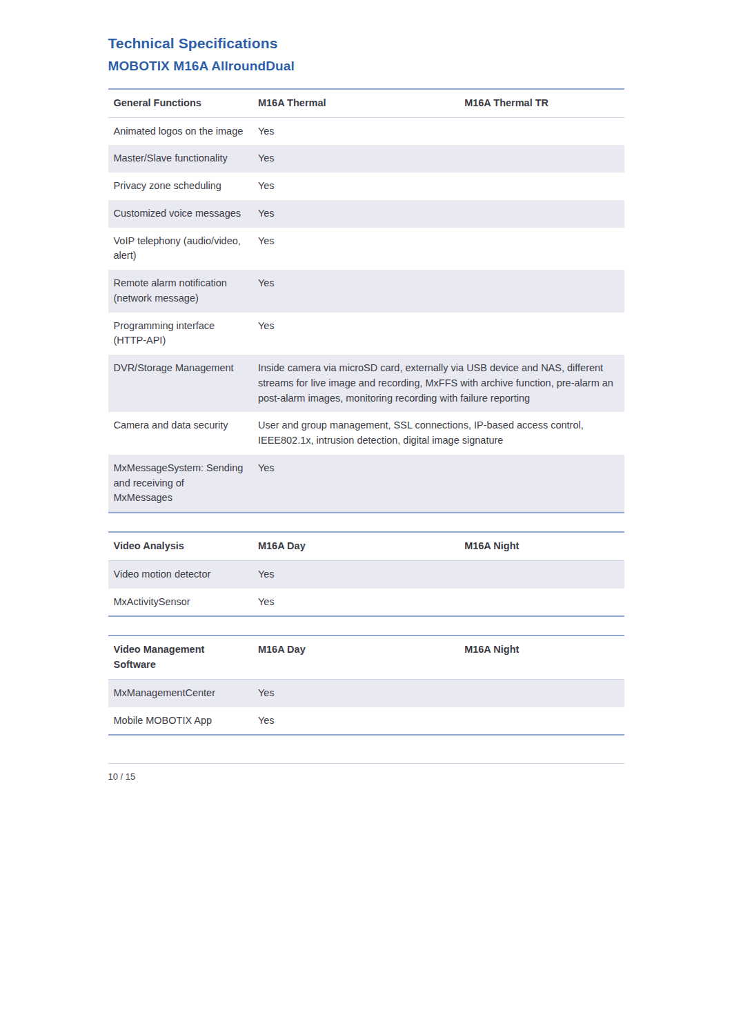Technical Specifications
MOBOTIX M16A AllroundDual
General Functions
| General Functions | M16A Thermal | M16A Thermal TR |
| --- | --- | --- |
| Animated logos on the image | Yes | |
| Master/Slave functionality | Yes | |
| Privacy zone scheduling | Yes | |
| Customized voice messages | Yes | |
| VoIP telephony (audio/video, alert) | Yes | |
| Remote alarm notification (network message) | Yes | |
| Programming interface (HTTP-API) | Yes | |
| DVR/Storage Management | Inside camera via microSD card, externally via USB device and NAS, different streams for live image and recording, MxFFS with archive function, pre-alarm an post-alarm images, monitoring recording with failure reporting |
| Camera and data security | User and group management, SSL connections, IP-based access control, IEEE802.1x, intrusion detection, digital image signature |
| MxMessageSystem: Sending and receiving of MxMessages | Yes | |
Video Analysis
| Video Analysis | M16A Day | M16A Night |
| --- | --- | --- |
| Video motion detector | Yes | |
| MxActivitySensor | Yes | |
Video Management Software
| Video Management Software | M16A Day | M16A Night |
| --- | --- | --- |
| MxManagementCenter | Yes | |
| Mobile MOBOTIX App | Yes | |
10 / 15